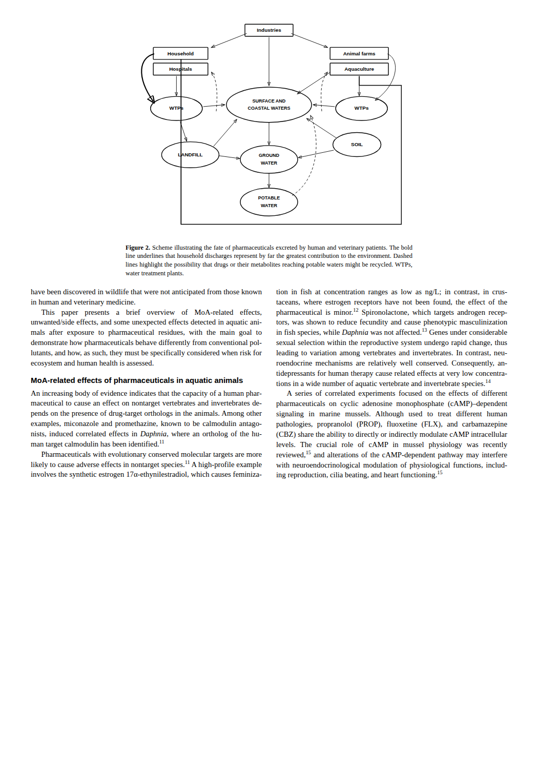Industries Household Hospitals Animal farms Aquaculture WTPs SURFACE AND COASTAL WATERS WTPs LANDFILL GROUND WATER SOIL POTABLE WATER
Figure 2. Scheme illustrating the fate of pharmaceuticals excreted by human and veterinary patients. The bold line underlines that household discharges represent by far the greatest contribution to the environment. Dashed lines highlight the possibility that drugs or their metabolites reaching potable waters might be recycled. WTPs, water treatment plants.
have been discovered in wildlife that were not anticipated from those known in human and veterinary medicine.
This paper presents a brief overview of MoA-related effects, unwanted/side effects, and some unexpected effects detected in aquatic animals after exposure to pharmaceutical residues, with the main goal to demonstrate how pharmaceuticals behave differently from conventional pollutants, and how, as such, they must be specifically considered when risk for ecosystem and human health is assessed.
MoA-related effects of pharmaceuticals in aquatic animals
An increasing body of evidence indicates that the capacity of a human pharmaceutical to cause an effect on nontarget vertebrates and invertebrates depends on the presence of drug-target orthologs in the animals. Among other examples, miconazole and promethazine, known to be calmodulin antagonists, induced correlated effects in Daphnia, where an ortholog of the human target calmodulin has been identified.11
Pharmaceuticals with evolutionary conserved molecular targets are more likely to cause adverse effects in nontarget species.11 A high-profile example involves the synthetic estrogen 17α-ethynilestradiol, which causes feminization in fish at concentration ranges as low as ng/L; in contrast, in crustaceans, where estrogen receptors have not been found, the effect of the pharmaceutical is minor.12 Spironolactone, which targets androgen receptors, was shown to reduce fecundity and cause phenotypic masculinization in fish species, while Daphnia was not affected.13 Genes under considerable sexual selection within the reproductive system undergo rapid change, thus leading to variation among vertebrates and invertebrates. In contrast, neuroendocrine mechanisms are relatively well conserved. Consequently, antidepressants for human therapy cause related effects at very low concentrations in a wide number of aquatic vertebrate and invertebrate species.14
A series of correlated experiments focused on the effects of different pharmaceuticals on cyclic adenosine monophosphate (cAMP)–dependent signaling in marine mussels. Although used to treat different human pathologies, propranolol (PROP), fluoxetine (FLX), and carbamazepine (CBZ) share the ability to directly or indirectly modulate cAMP intracellular levels. The crucial role of cAMP in mussel physiology was recently reviewed,15 and alterations of the cAMP-dependent pathway may interfere with neuroendocrinological modulation of physiological functions, including reproduction, cilia beating, and heart functioning.15